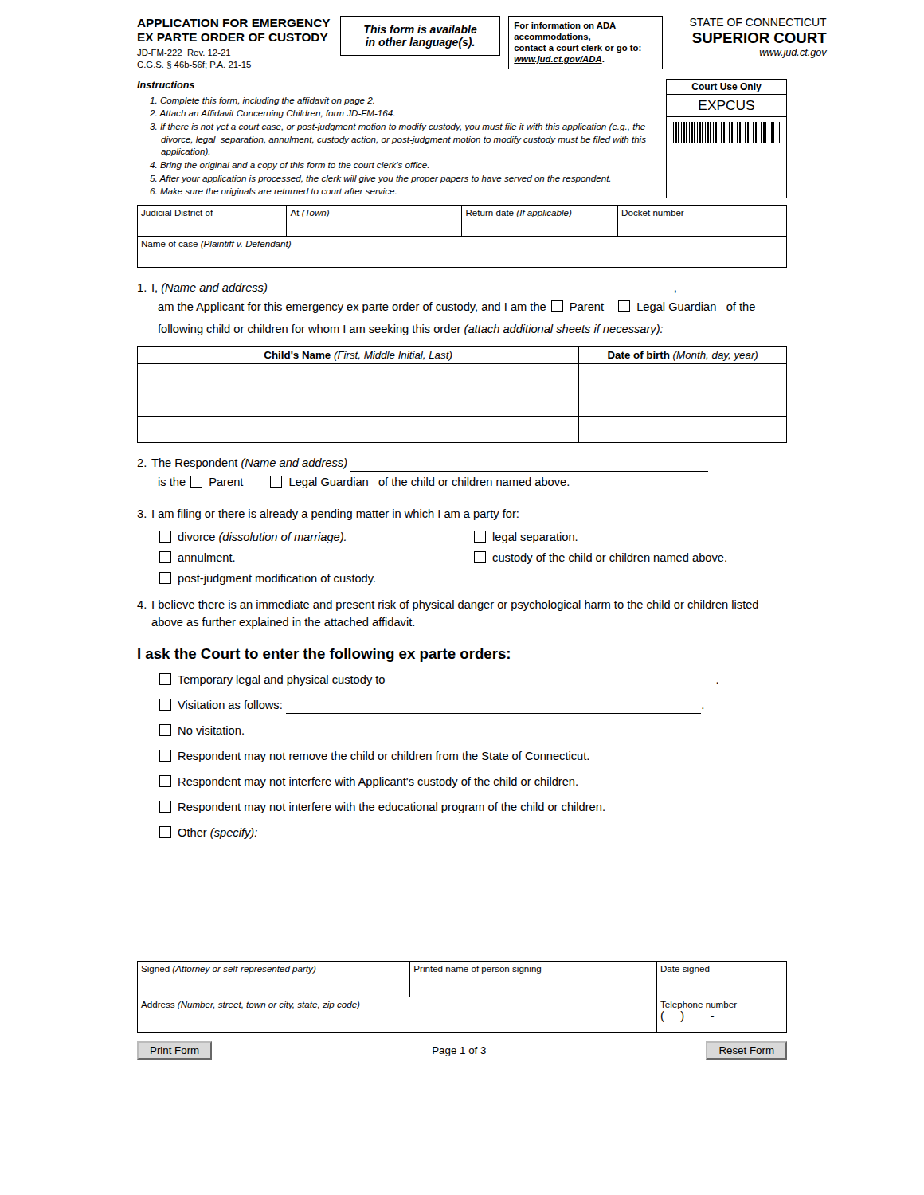APPLICATION FOR EMERGENCY
EX PARTE ORDER OF CUSTODY
JD-FM-222 Rev. 12-21
C.G.S. § 46b-56f; P.A. 21-15
This form is available
in other language(s).
For information on ADA accommodations,
contact a court clerk or go to:
www.jud.ct.gov/ADA.
STATE OF CONNECTICUT
SUPERIOR COURT
www.jud.ct.gov
Instructions
1. Complete this form, including the affidavit on page 2.
2. Attach an Affidavit Concerning Children, form JD-FM-164.
3. If there is not yet a court case, or post-judgment motion to modify custody, you must file it with this application (e.g., the divorce, legal separation, annulment, custody action, or post-judgment motion to modify custody must be filed with this application).
4. Bring the original and a copy of this form to the court clerk's office.
5. After your application is processed, the clerk will give you the proper papers to have served on the respondent.
6. Make sure the originals are returned to court after service.
Court Use Only
EXPCUS
| Judicial District of | At (Town) | Return date (If applicable) | Docket number |
Name of case (Plaintiff v. Defendant)
1. I, (Name and address) ,
am the Applicant for this emergency ex parte order of custody, and I am the Parent Legal Guardian of the
following child or children for whom I am seeking this order (attach additional sheets if necessary):
| Child's Name (First, Middle Initial, Last) | Date of birth (Month, day, year) |
| --- | --- |
2. The Respondent (Name and address)
is the Parent Legal Guardian of the child or children named above.
3. I am filing or there is already a pending matter in which I am a party for:
divorce (dissolution of marriage).
legal separation.
annulment.
custody of the child or children named above.
post-judgment modification of custody.
4. I believe there is an immediate and present risk of physical danger or psychological harm to the child or children listed above as further explained in the attached affidavit.
I ask the Court to enter the following ex parte orders:
Temporary legal and physical custody to .
Visitation as follows: .
No visitation.
Respondent may not remove the child or children from the State of Connecticut.
Respondent may not interfere with Applicant's custody of the child or children.
Respondent may not interfere with the educational program of the child or children.
Other (specify):
| Signed (Attorney or self-represented party) | Printed name of person signing | Date signed |
| Address (Number, street, town or city, state, zip code) | Telephone number ( ) - |
Print Form Page 1 of 3 Reset Form